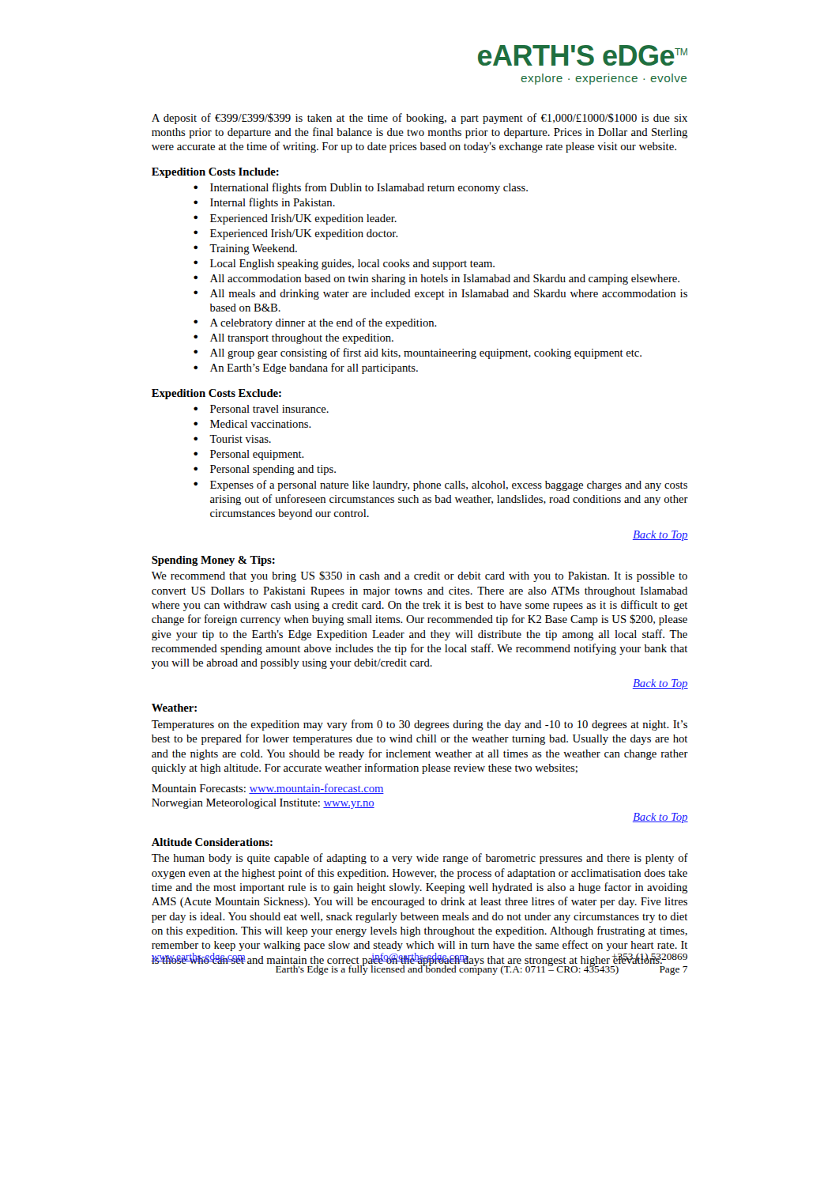eARTH'S eDGeTM
explore · experience · evolve
A deposit of €399/£399/$399 is taken at the time of booking, a part payment of €1,000/£1000/$1000 is due six months prior to departure and the final balance is due two months prior to departure. Prices in Dollar and Sterling were accurate at the time of writing. For up to date prices based on today's exchange rate please visit our website.
Expedition Costs Include:
International flights from Dublin to Islamabad return economy class.
Internal flights in Pakistan.
Experienced Irish/UK expedition leader.
Experienced Irish/UK expedition doctor.
Training Weekend.
Local English speaking guides, local cooks and support team.
All accommodation based on twin sharing in hotels in Islamabad and Skardu and camping elsewhere.
All meals and drinking water are included except in Islamabad and Skardu where accommodation is based on B&B.
A celebratory dinner at the end of the expedition.
All transport throughout the expedition.
All group gear consisting of first aid kits, mountaineering equipment, cooking equipment etc.
An Earth’s Edge bandana for all participants.
Expedition Costs Exclude:
Personal travel insurance.
Medical vaccinations.
Tourist visas.
Personal equipment.
Personal spending and tips.
Expenses of a personal nature like laundry, phone calls, alcohol, excess baggage charges and any costs arising out of unforeseen circumstances such as bad weather, landslides, road conditions and any other circumstances beyond our control.
Back to Top
Spending Money & Tips:
We recommend that you bring US $350 in cash and a credit or debit card with you to Pakistan. It is possible to convert US Dollars to Pakistani Rupees in major towns and cites. There are also ATMs throughout Islamabad where you can withdraw cash using a credit card. On the trek it is best to have some rupees as it is difficult to get change for foreign currency when buying small items. Our recommended tip for K2 Base Camp is US $200, please give your tip to the Earth's Edge Expedition Leader and they will distribute the tip among all local staff. The recommended spending amount above includes the tip for the local staff. We recommend notifying your bank that you will be abroad and possibly using your debit/credit card.
Back to Top
Weather:
Temperatures on the expedition may vary from 0 to 30 degrees during the day and -10 to 10 degrees at night. It’s best to be prepared for lower temperatures due to wind chill or the weather turning bad. Usually the days are hot and the nights are cold. You should be ready for inclement weather at all times as the weather can change rather quickly at high altitude. For accurate weather information please review these two websites;
Mountain Forecasts: www.mountain-forecast.com
Norwegian Meteorological Institute: www.yr.no
Back to Top
Altitude Considerations:
The human body is quite capable of adapting to a very wide range of barometric pressures and there is plenty of oxygen even at the highest point of this expedition. However, the process of adaptation or acclimatisation does take time and the most important rule is to gain height slowly. Keeping well hydrated is also a huge factor in avoiding AMS (Acute Mountain Sickness). You will be encouraged to drink at least three litres of water per day. Five litres per day is ideal. You should eat well, snack regularly between meals and do not under any circumstances try to diet on this expedition. This will keep your energy levels high throughout the expedition. Although frustrating at times, remember to keep your walking pace slow and steady which will in turn have the same effect on your heart rate. It is those who can set and maintain the correct pace on the approach days that are strongest at higher elevations.
www.earths-edge.com
info@earths-edge.com
+353 (1) 5320869
Earth's Edge is a fully licensed and bonded company (T.A: 0711 – CRO: 435435)
Page 7